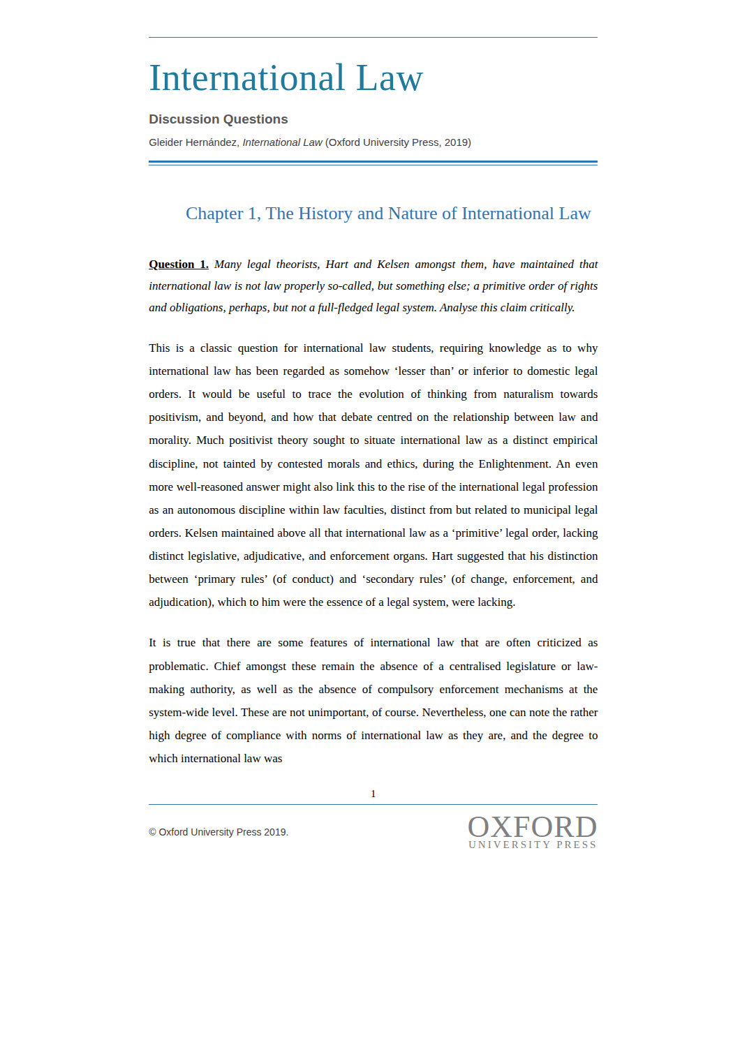International Law
Discussion Questions
Gleider Hernández, International Law (Oxford University Press, 2019)
Chapter 1, The History and Nature of International Law
Question 1. Many legal theorists, Hart and Kelsen amongst them, have maintained that international law is not law properly so-called, but something else; a primitive order of rights and obligations, perhaps, but not a full-fledged legal system. Analyse this claim critically.
This is a classic question for international law students, requiring knowledge as to why international law has been regarded as somehow ‘lesser than’ or inferior to domestic legal orders. It would be useful to trace the evolution of thinking from naturalism towards positivism, and beyond, and how that debate centred on the relationship between law and morality. Much positivist theory sought to situate international law as a distinct empirical discipline, not tainted by contested morals and ethics, during the Enlightenment. An even more well-reasoned answer might also link this to the rise of the international legal profession as an autonomous discipline within law faculties, distinct from but related to municipal legal orders. Kelsen maintained above all that international law as a ‘primitive’ legal order, lacking distinct legislative, adjudicative, and enforcement organs. Hart suggested that his distinction between ‘primary rules’ (of conduct) and ‘secondary rules’ (of change, enforcement, and adjudication), which to him were the essence of a legal system, were lacking.
It is true that there are some features of international law that are often criticized as problematic. Chief amongst these remain the absence of a centralised legislature or law-making authority, as well as the absence of compulsory enforcement mechanisms at the system-wide level. These are not unimportant, of course. Nevertheless, one can note the rather high degree of compliance with norms of international law as they are, and the degree to which international law was
1
© Oxford University Press 2019.
OXFORD UNIVERSITY PRESS